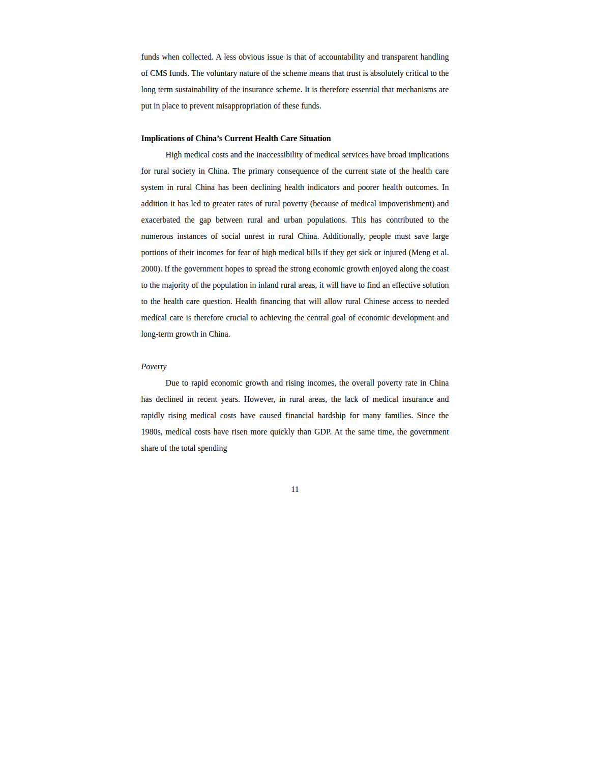funds when collected. A less obvious issue is that of accountability and transparent handling of CMS funds. The voluntary nature of the scheme means that trust is absolutely critical to the long term sustainability of the insurance scheme. It is therefore essential that mechanisms are put in place to prevent misappropriation of these funds.
Implications of China’s Current Health Care Situation
High medical costs and the inaccessibility of medical services have broad implications for rural society in China. The primary consequence of the current state of the health care system in rural China has been declining health indicators and poorer health outcomes. In addition it has led to greater rates of rural poverty (because of medical impoverishment) and exacerbated the gap between rural and urban populations. This has contributed to the numerous instances of social unrest in rural China. Additionally, people must save large portions of their incomes for fear of high medical bills if they get sick or injured (Meng et al. 2000). If the government hopes to spread the strong economic growth enjoyed along the coast to the majority of the population in inland rural areas, it will have to find an effective solution to the health care question. Health financing that will allow rural Chinese access to needed medical care is therefore crucial to achieving the central goal of economic development and long-term growth in China.
Poverty
Due to rapid economic growth and rising incomes, the overall poverty rate in China has declined in recent years. However, in rural areas, the lack of medical insurance and rapidly rising medical costs have caused financial hardship for many families. Since the 1980s, medical costs have risen more quickly than GDP. At the same time, the government share of the total spending
11